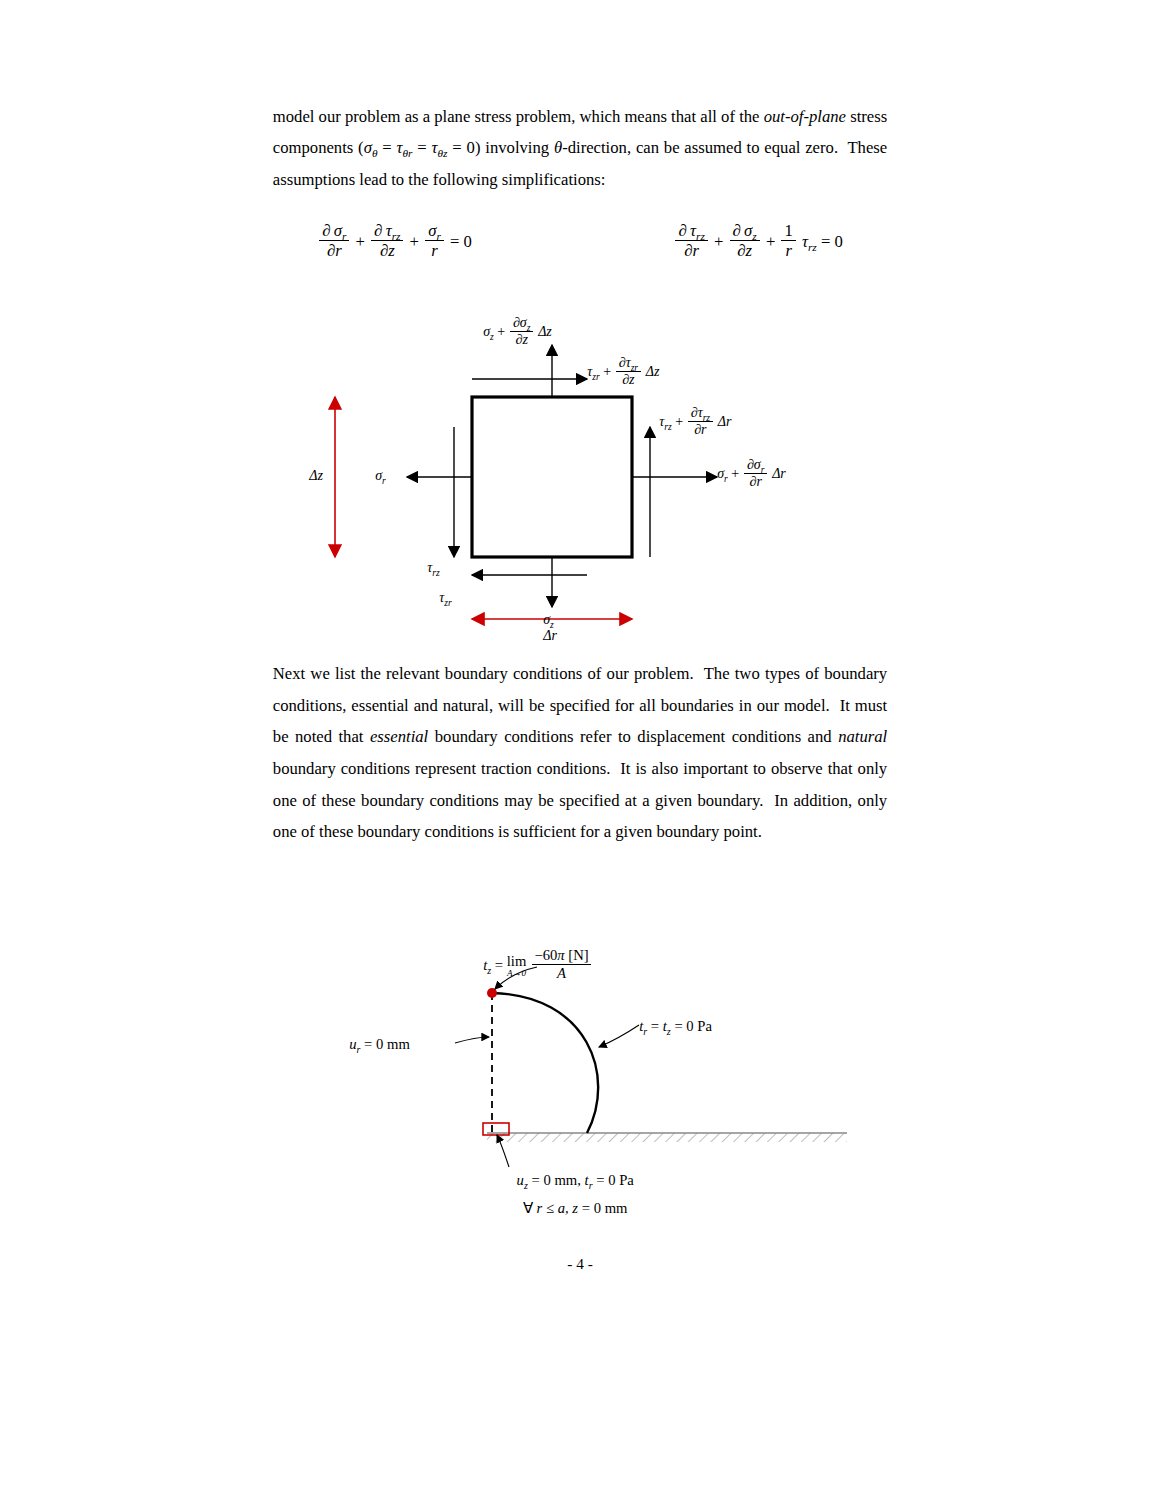model our problem as a plane stress problem, which means that all of the out-of-plane stress components (σθ = τθr = τθz = 0) involving θ-direction, can be assumed to equal zero. These assumptions lead to the following simplifications:
∂ σr∂r + ∂ τrz∂z + σr r = 0 ∂ τrz∂r + ∂ σz∂z + 1 r τrz = 0
top face : tau_zr + d tau_zr (pointing right) σz + ∂σz∂z Δz τzr + ∂τzr∂z Δz τrz + ∂τrz∂r Δr σr + ∂σr∂r Δr Δz σr τrz τzr σz Δr
Next we list the relevant boundary conditions of our problem. The two types of boundary conditions, essential and natural, will be specified for all boundaries in our model. It must be noted that essential boundary conditions refer to displacement conditions and natural boundary conditions represent traction conditions. It is also important to observe that only one of these boundary conditions may be specified at a given boundary. In addition, only one of these boundary conditions is sufficient for a given boundary point.
tz = lim A→0 −60π [N] A tr = tz = 0 Pa ur = 0 mm uz = 0 mm, tr = 0 Pa
∀ r ≤ a, z = 0 mm
- 4 -